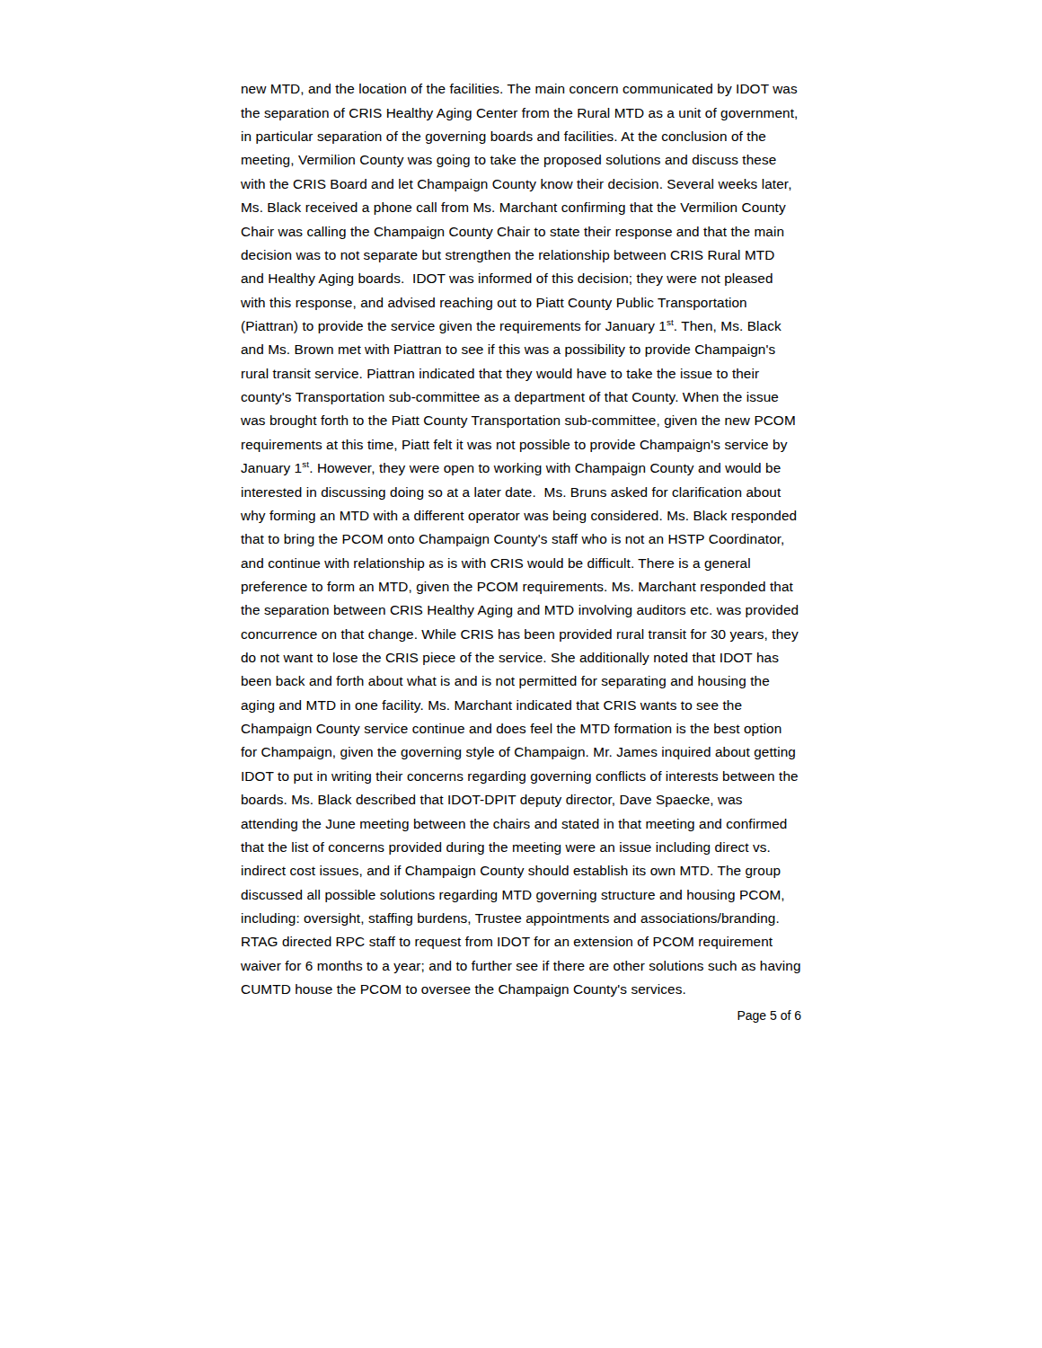new MTD, and the location of the facilities. The main concern communicated by IDOT was the separation of CRIS Healthy Aging Center from the Rural MTD as a unit of government, in particular separation of the governing boards and facilities. At the conclusion of the meeting, Vermilion County was going to take the proposed solutions and discuss these with the CRIS Board and let Champaign County know their decision. Several weeks later, Ms. Black received a phone call from Ms. Marchant confirming that the Vermilion County Chair was calling the Champaign County Chair to state their response and that the main decision was to not separate but strengthen the relationship between CRIS Rural MTD and Healthy Aging boards. IDOT was informed of this decision; they were not pleased with this response, and advised reaching out to Piatt County Public Transportation (Piattran) to provide the service given the requirements for January 1st. Then, Ms. Black and Ms. Brown met with Piattran to see if this was a possibility to provide Champaign's rural transit service. Piattran indicated that they would have to take the issue to their county's Transportation sub-committee as a department of that County. When the issue was brought forth to the Piatt County Transportation sub-committee, given the new PCOM requirements at this time, Piatt felt it was not possible to provide Champaign's service by January 1st. However, they were open to working with Champaign County and would be interested in discussing doing so at a later date. Ms. Bruns asked for clarification about why forming an MTD with a different operator was being considered. Ms. Black responded that to bring the PCOM onto Champaign County's staff who is not an HSTP Coordinator, and continue with relationship as is with CRIS would be difficult. There is a general preference to form an MTD, given the PCOM requirements. Ms. Marchant responded that the separation between CRIS Healthy Aging and MTD involving auditors etc. was provided concurrence on that change. While CRIS has been provided rural transit for 30 years, they do not want to lose the CRIS piece of the service. She additionally noted that IDOT has been back and forth about what is and is not permitted for separating and housing the aging and MTD in one facility. Ms. Marchant indicated that CRIS wants to see the Champaign County service continue and does feel the MTD formation is the best option for Champaign, given the governing style of Champaign. Mr. James inquired about getting IDOT to put in writing their concerns regarding governing conflicts of interests between the boards. Ms. Black described that IDOT-DPIT deputy director, Dave Spaecke, was attending the June meeting between the chairs and stated in that meeting and confirmed that the list of concerns provided during the meeting were an issue including direct vs. indirect cost issues, and if Champaign County should establish its own MTD. The group discussed all possible solutions regarding MTD governing structure and housing PCOM, including: oversight, staffing burdens, Trustee appointments and associations/branding. RTAG directed RPC staff to request from IDOT for an extension of PCOM requirement waiver for 6 months to a year; and to further see if there are other solutions such as having CUMTD house the PCOM to oversee the Champaign County's services.
Page 5 of 6